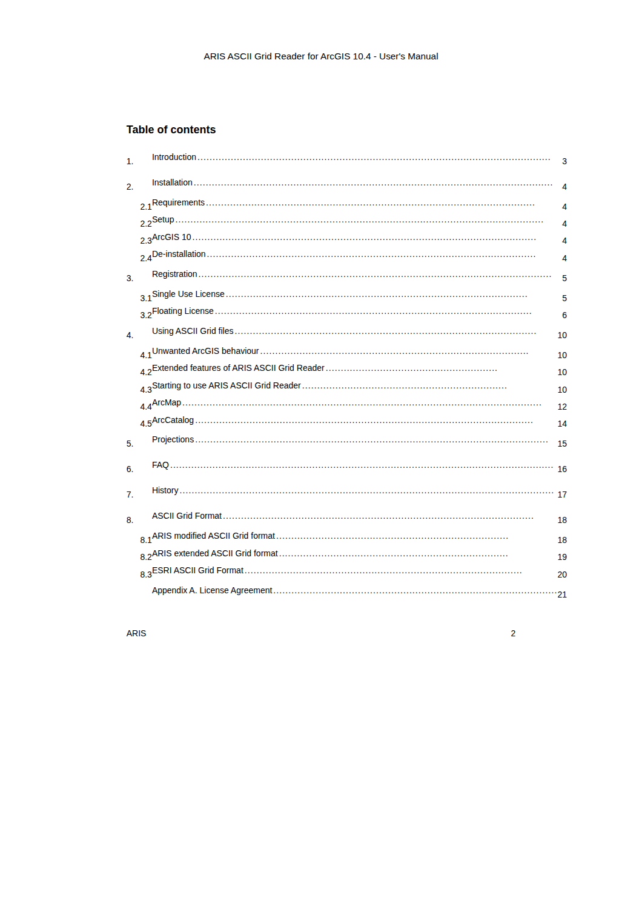ARIS ASCII Grid Reader for ArcGIS 10.4 - User's Manual
Table of contents
| 1. | Introduction ..................................................................................................................... | 3 |
| 2. | Installation ....................................................................................................................... | 4 |
| 2.1 | Requirements ............................................................................................................. | 4 |
| 2.2 | Setup .......................................................................................................................... | 4 |
| 2.3 | ArcGIS 10 .................................................................................................................. | 4 |
| 2.4 | De-installation ............................................................................................................. | 4 |
| 3. | Registration ..................................................................................................................... | 5 |
| 3.1 | Single Use License .................................................................................................... | 5 |
| 3.2 | Floating License ......................................................................................................... | 6 |
| 4. | Using ASCII Grid files .................................................................................................... | 10 |
| 4.1 | Unwanted ArcGIS behaviour ......................................................................................... | 10 |
| 4.2 | Extended features of ARIS ASCII Grid Reader ......................................................... | 10 |
| 4.3 | Starting to use ARIS ASCII Grid Reader .................................................................... | 10 |
| 4.4 | ArcMap ....................................................................................................................... | 12 |
| 4.5 | ArcCatalog ................................................................................................................ | 14 |
| 5. | Projections ..................................................................................................................... | 15 |
| 6. | FAQ ............................................................................................................................... | 16 |
| 7. | History ............................................................................................................................ | 17 |
| 8. | ASCII Grid Format ....................................................................................................... | 18 |
| 8.1 | ARIS modified ASCII Grid format ............................................................................. | 18 |
| 8.2 | ARIS extended ASCII Grid format ............................................................................ | 19 |
| 8.3 | ESRI ASCII Grid Format ............................................................................................ | 20 |
| | Appendix A. License Agreement .............................................................................................. | 21 |
ARIS
2